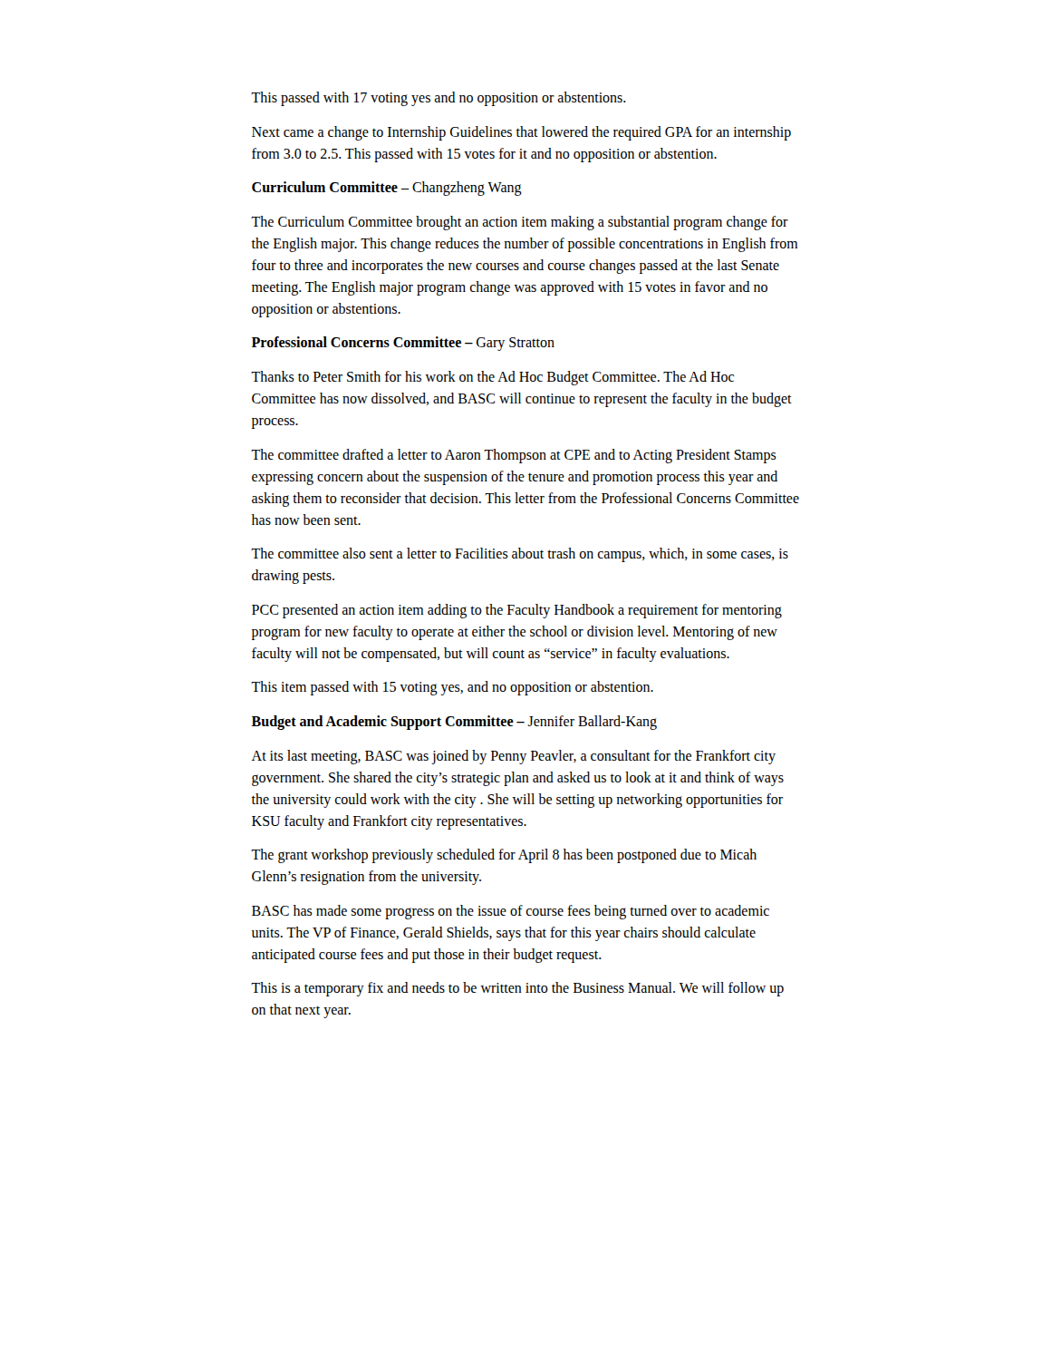This passed with 17 voting yes and no opposition or abstentions.
Next came a change to Internship Guidelines that lowered the required GPA for an internship from 3.0 to 2.5. This passed with 15 votes for it and no opposition or abstention.
Curriculum Committee – Changzheng Wang
The Curriculum Committee brought an action item making a substantial program change for the English major. This change reduces the number of possible concentrations in English from four to three and incorporates the new courses and course changes passed at the last Senate meeting. The English major program change was approved with 15 votes in favor and no opposition or abstentions.
Professional Concerns Committee – Gary Stratton
Thanks to Peter Smith for his work on the Ad Hoc Budget Committee. The Ad Hoc Committee has now dissolved, and BASC will continue to represent the faculty in the budget process.
The committee drafted a letter to Aaron Thompson at CPE and to Acting President Stamps expressing concern about the suspension of the tenure and promotion process this year and asking them to reconsider that decision. This letter from the Professional Concerns Committee has now been sent.
The committee also sent a letter to Facilities about trash on campus, which, in some cases, is drawing pests.
PCC presented an action item adding to the Faculty Handbook a requirement for mentoring program for new faculty to operate at either the school or division level. Mentoring of new faculty will not be compensated, but will count as “service” in faculty evaluations.
This item passed with 15 voting yes, and no opposition or abstention.
Budget and Academic Support Committee – Jennifer Ballard-Kang
At its last meeting, BASC was joined by Penny Peavler, a consultant for the Frankfort city government. She shared the city’s strategic plan and asked us to look at it and think of ways the university could work with the city . She will be setting up networking opportunities for KSU faculty and Frankfort city representatives.
The grant workshop previously scheduled for April 8 has been postponed due to Micah Glenn’s resignation from the university.
BASC has made some progress on the issue of course fees being turned over to academic units. The VP of Finance, Gerald Shields, says that for this year chairs should calculate anticipated course fees and put those in their budget request.
This is a temporary fix and needs to be written into the Business Manual. We will follow up on that next year.